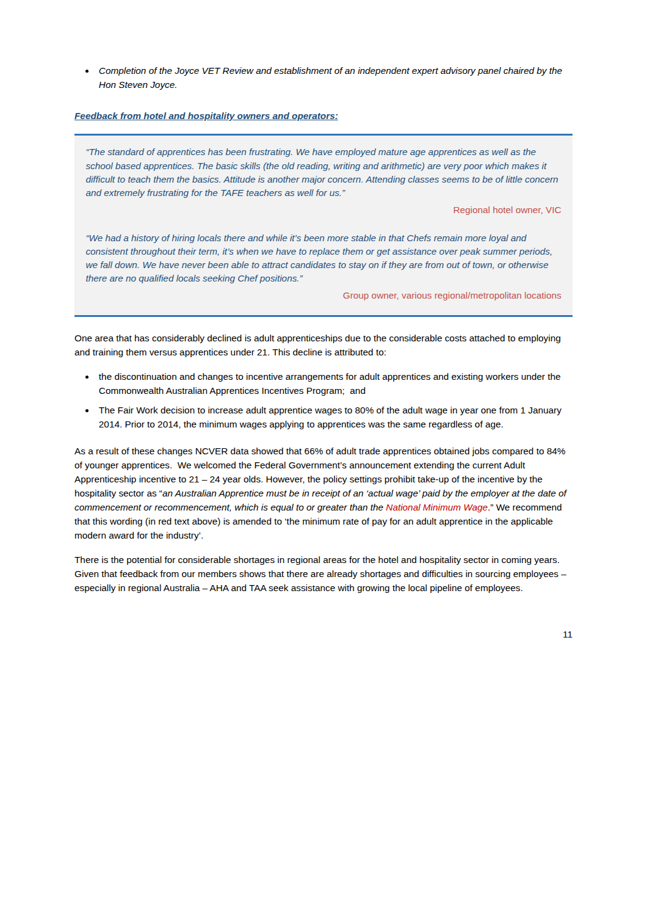Completion of the Joyce VET Review and establishment of an independent expert advisory panel chaired by the Hon Steven Joyce.
Feedback from hotel and hospitality owners and operators:
“The standard of apprentices has been frustrating. We have employed mature age apprentices as well as the school based apprentices. The basic skills (the old reading, writing and arithmetic) are very poor which makes it difficult to teach them the basics. Attitude is another major concern. Attending classes seems to be of little concern and extremely frustrating for the TAFE teachers as well for us.”
Regional hotel owner, VIC
“We had a history of hiring locals there and while it’s been more stable in that Chefs remain more loyal and consistent throughout their term, it’s when we have to replace them or get assistance over peak summer periods, we fall down. We have never been able to attract candidates to stay on if they are from out of town, or otherwise there are no qualified locals seeking Chef positions.”
Group owner, various regional/metropolitan locations
One area that has considerably declined is adult apprenticeships due to the considerable costs attached to employing and training them versus apprentices under 21. This decline is attributed to:
the discontinuation and changes to incentive arrangements for adult apprentices and existing workers under the Commonwealth Australian Apprentices Incentives Program; and
The Fair Work decision to increase adult apprentice wages to 80% of the adult wage in year one from 1 January 2014. Prior to 2014, the minimum wages applying to apprentices was the same regardless of age.
As a result of these changes NCVER data showed that 66% of adult trade apprentices obtained jobs compared to 84% of younger apprentices. We welcomed the Federal Government’s announcement extending the current Adult Apprenticeship incentive to 21 – 24 year olds. However, the policy settings prohibit take-up of the incentive by the hospitality sector as “an Australian Apprentice must be in receipt of an ‘actual wage’ paid by the employer at the date of commencement or recommencement, which is equal to or greater than the National Minimum Wage.” We recommend that this wording (in red text above) is amended to ‘the minimum rate of pay for an adult apprentice in the applicable modern award for the industry’.
There is the potential for considerable shortages in regional areas for the hotel and hospitality sector in coming years. Given that feedback from our members shows that there are already shortages and difficulties in sourcing employees – especially in regional Australia – AHA and TAA seek assistance with growing the local pipeline of employees.
11